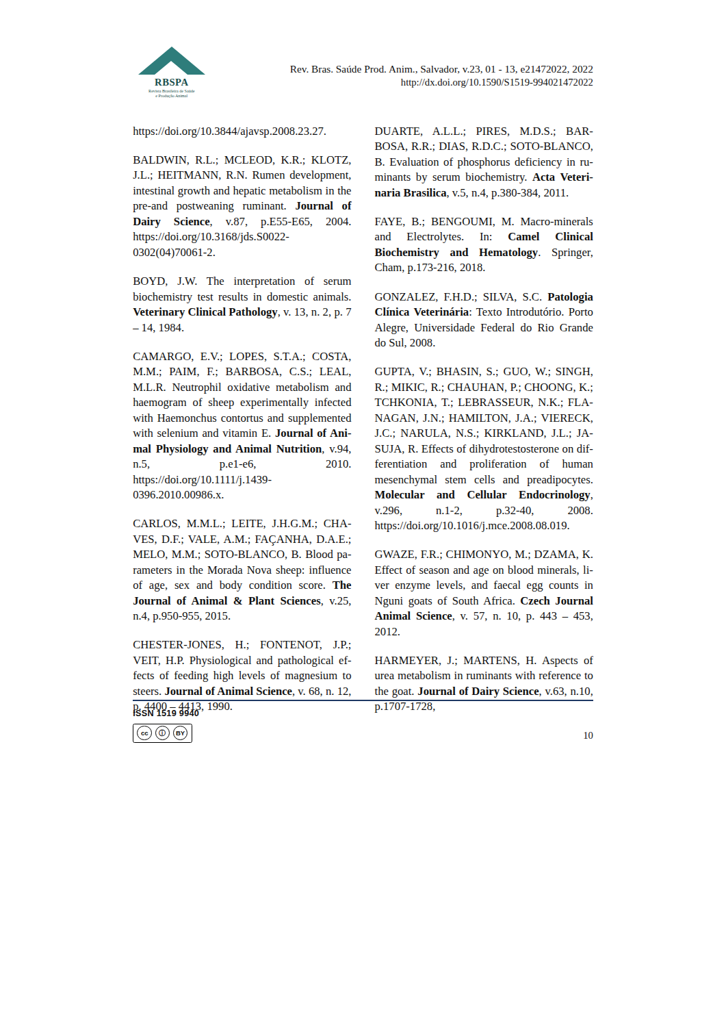RBSPA
Revista Brasileira de Saúde
e Produção Animal
Rev. Bras. Saúde Prod. Anim., Salvador, v.23, 01 - 13, e21472022, 2022 http://dx.doi.org/10.1590/S1519-994021472022
https://doi.org/10.3844/ajavsp.2008.23.27.
BALDWIN, R.L.; MCLEOD, K.R.; KLOTZ, J.L.; HEITMANN, R.N. Rumen development, intestinal growth and hepatic metabolism in the pre-and postweaning ruminant. Journal of Dairy Science, v.87, p.E55-E65, 2004. https://doi.org/10.3168/jds.S0022-0302(04)70061-2.
BOYD, J.W. The interpretation of serum biochemistry test results in domestic animals. Veterinary Clinical Pathology, v. 13, n. 2, p. 7 – 14, 1984.
CAMARGO, E.V.; LOPES, S.T.A.; COSTA, M.M.; PAIM, F.; BARBOSA, C.S.; LEAL, M.L.R. Neutrophil oxidative metabolism and haemogram of sheep experimentally infected with Haemonchus contortus and supplemented with selenium and vitamin E. Journal of Animal Physiology and Animal Nutrition, v.94, n.5, p.e1-e6, 2010. https://doi.org/10.1111/j.1439-0396.2010.00986.x.
CARLOS, M.M.L.; LEITE, J.H.G.M.; CHAVES, D.F.; VALE, A.M.; FAÇANHA, D.A.E.; MELO, M.M.; SOTO-BLANCO, B. Blood parameters in the Morada Nova sheep: influence of age, sex and body condition score. The Journal of Animal & Plant Sciences, v.25, n.4, p.950-955, 2015.
CHESTER-JONES, H.; FONTENOT, J.P.; VEIT, H.P. Physiological and pathological effects of feeding high levels of magnesium to steers. Journal of Animal Science, v. 68, n. 12, p. 4400 – 4413, 1990.
DUARTE, A.L.L.; PIRES, M.D.S.; BARBOSA, R.R.; DIAS, R.D.C.; SOTO-BLANCO, B. Evaluation of phosphorus deficiency in ruminants by serum biochemistry. Acta Veterinaria Brasilica, v.5, n.4, p.380-384, 2011.
FAYE, B.; BENGOUMI, M. Macro-minerals and Electrolytes. In: Camel Clinical Biochemistry and Hematology. Springer, Cham, p.173-216, 2018.
GONZALEZ, F.H.D.; SILVA, S.C. Patologia Clínica Veterinária: Texto Introdutório. Porto Alegre, Universidade Federal do Rio Grande do Sul, 2008.
GUPTA, V.; BHASIN, S.; GUO, W.; SINGH, R.; MIKIC, R.; CHAUHAN, P.; CHOONG, K.; TCHKONIA, T.; LEBRASSEUR, N.K.; FLANAGAN, J.N.; HAMILTON, J.A.; VIERECK, J.C.; NARULA, N.S.; KIRKLAND, J.L.; JASUJA, R. Effects of dihydrotestosterone on differentiation and proliferation of human mesenchymal stem cells and preadipocytes. Molecular and Cellular Endocrinology, v.296, n.1-2, p.32-40, 2008. https://doi.org/10.1016/j.mce.2008.08.019.
GWAZE, F.R.; CHIMONYO, M.; DZAMA, K. Effect of season and age on blood minerals, liver enzyme levels, and faecal egg counts in Nguni goats of South Africa. Czech Journal Animal Science, v. 57, n. 10, p. 443 – 453, 2012.
HARMEYER, J.; MARTENS, H. Aspects of urea metabolism in ruminants with reference to the goat. Journal of Dairy Science, v.63, n.10, p.1707-1728,
ISSN 1519 9940
ccⓘBY
10